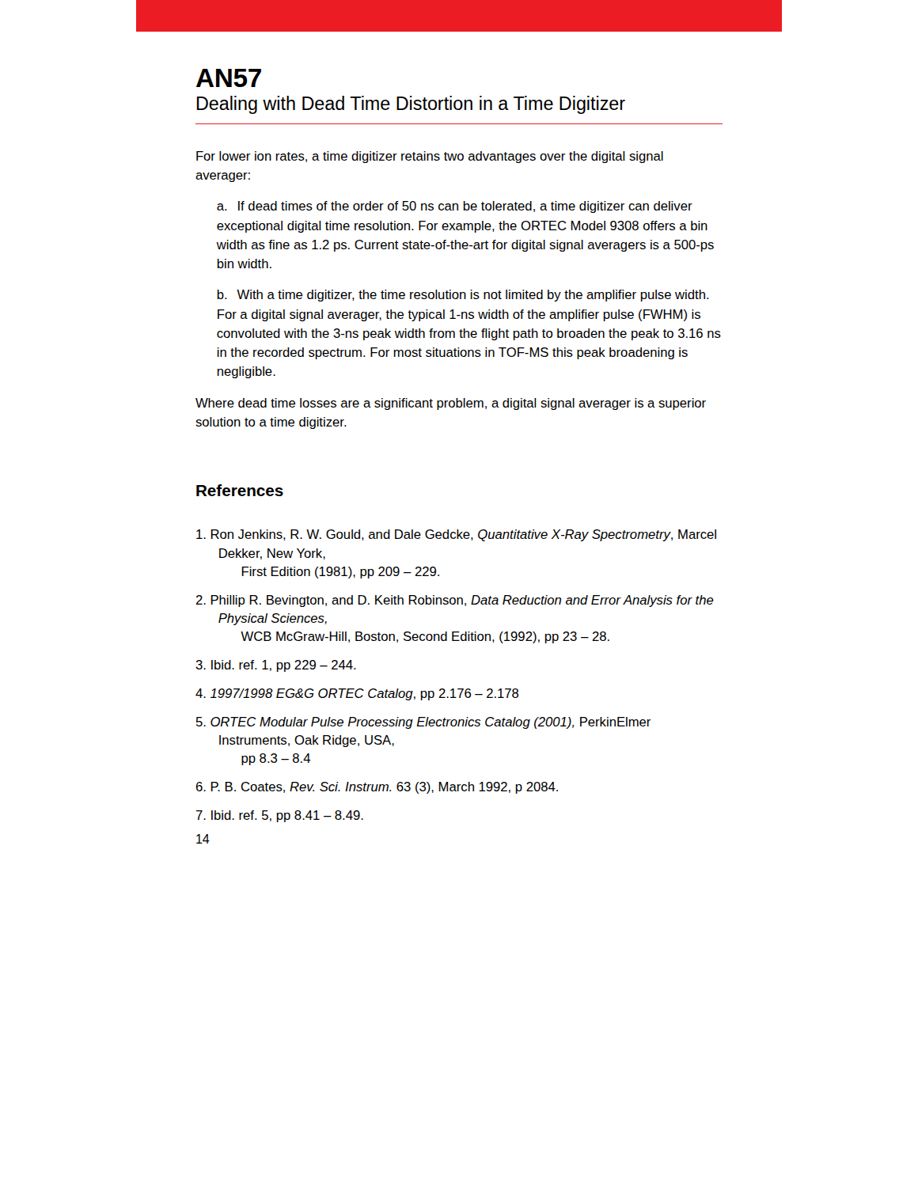AN57
Dealing with Dead Time Distortion in a Time Digitizer
For lower ion rates, a time digitizer retains two advantages over the digital signal averager:
a. If dead times of the order of 50 ns can be tolerated, a time digitizer can deliver exceptional digital time resolution. For example, the ORTEC Model 9308 offers a bin width as fine as 1.2 ps. Current state-of-the-art for digital signal averagers is a 500-ps bin width.
b. With a time digitizer, the time resolution is not limited by the amplifier pulse width. For a digital signal averager, the typical 1-ns width of the amplifier pulse (FWHM) is convoluted with the 3-ns peak width from the flight path to broaden the peak to 3.16 ns in the recorded spectrum. For most situations in TOF-MS this peak broadening is negligible.
Where dead time losses are a significant problem, a digital signal averager is a superior solution to a time digitizer.
References
1. Ron Jenkins, R. W. Gould, and Dale Gedcke, Quantitative X-Ray Spectrometry, Marcel Dekker, New York,First Edition (1981), pp 209 – 229.
2. Phillip R. Bevington, and D. Keith Robinson, Data Reduction and Error Analysis for the Physical Sciences, WCB McGraw-Hill, Boston, Second Edition, (1992), pp 23 – 28.
3. Ibid. ref. 1, pp 229 – 244.
4. 1997/1998 EG&G ORTEC Catalog, pp 2.176 – 2.178
5. ORTEC Modular Pulse Processing Electronics Catalog (2001), PerkinElmer Instruments, Oak Ridge, USA,pp 8.3 – 8.4
6. P. B. Coates, Rev. Sci. Instrum. 63 (3), March 1992, p 2084.
7. Ibid. ref. 5, pp 8.41 – 8.49.
14